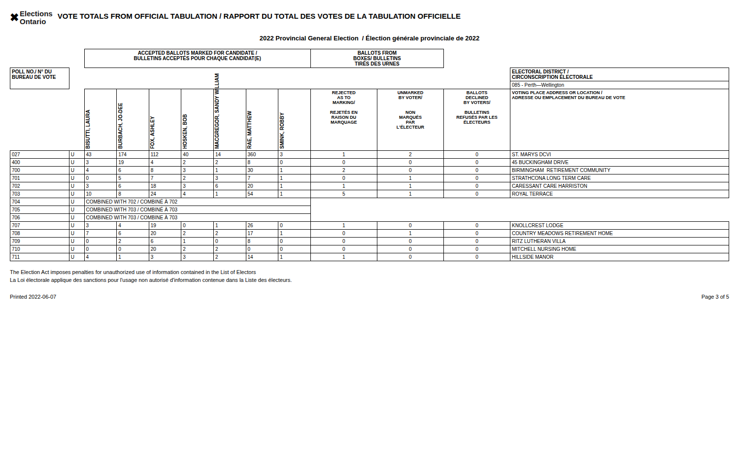✖Elections Ontario
VOTE TOTALS FROM OFFICIAL TABULATION / RAPPORT DU TOTAL DES VOTES DE LA TABULATION OFFICIELLE
2022 Provincial General Election / Élection générale provinciale de 2022
| | ACCEPTED BALLOTS MARKED FOR CANDIDATE / BULLETINS ACCEPTÉS POUR CHAQUE CANDIDAT(E) | BALLOTS FROM BOXES/ BULLETINS TIRÉS DES URNES | |
| POLL NO./ N° DU BUREAU DE VOTE | | | | | | | | | | | | ELECTORAL DISTRICT / CIRCONSCRIPTION ÉLECTORALE |
| 085 - Perth—Wellington |
| | BISUTTI, LAURA | BURBACH, JO-DEE | FOX, ASHLEY | HOSKEN, BOB | MACGREGOR, SANDY WILLIAM | RAE, MATTHEW | SMINK, ROBBY | REJECTED AS TO MARKING/ REJETÉS EN RAISON DU MARQUAGE | UNMARKED BY VOTER/ NON MARQUÉS PAR L'ÉLECTEUR | BALLOTS DECLINED BY VOTERS/ BULLETINS REFUSÉS PAR LES ÉLECTEURS | VOTING PLACE ADDRESS OR LOCATION / ADRESSE OU EMPLACEMENT DU BUREAU DE VOTE |
| 027 | U | 43 | 174 | 112 | 40 | 14 | 360 | 3 | 1 | 2 | 0 | ST. MARYS DCVI |
| 400 | U | 3 | 19 | 4 | 2 | 2 | 8 | 0 | 0 | 0 | 0 | 45 BUCKINGHAM DRIVE |
| 700 | U | 4 | 6 | 8 | 3 | 1 | 30 | 1 | 2 | 0 | 0 | BIRMINGHAM RETIREMENT COMMUNITY |
| 701 | U | 0 | 5 | 7 | 2 | 3 | 7 | 1 | 0 | 1 | 0 | STRATHCONA LONG TERM CARE |
| 702 | U | 3 | 6 | 18 | 3 | 6 | 20 | 1 | 1 | 1 | 0 | CARESSANT CARE HARRISTON |
| 703 | U | 10 | 8 | 24 | 4 | 1 | 54 | 1 | 5 | 1 | 0 | ROYAL TERRACE |
| 704 | U | COMBINED WITH 702 / COMBINÉ À 702 | | | | |
| 705 | U | COMBINED WITH 703 / COMBINÉ À 703 | | | | |
| 706 | U | COMBINED WITH 703 / COMBINE À 703 | | | | |
| 707 | U | 3 | 4 | 19 | 0 | 1 | 26 | 0 | 1 | 0 | 0 | KNOLLCREST LODGE |
| 708 | U | 7 | 6 | 20 | 2 | 2 | 17 | 1 | 0 | 1 | 0 | COUNTRY MEADOWS RETIREMENT HOME |
| 709 | U | 0 | 2 | 6 | 1 | 0 | 8 | 0 | 0 | 0 | 0 | RITZ LUTHERAN VILLA |
| 710 | U | 0 | 0 | 20 | 2 | 2 | 0 | 0 | 0 | 0 | 0 | MITCHELL NURSING HOME |
| 711 | U | 4 | 1 | 3 | 3 | 2 | 14 | 1 | 1 | 0 | 0 | HILLSIDE MANOR |
The Election Act imposes penalties for unauthorized use of information contained in the List of Electors
La Loi électorale applique des sanctions pour l'usage non autorisé d'information contenue dans la Liste des électeurs.
Printed 2022-06-07 Page 3 of 5